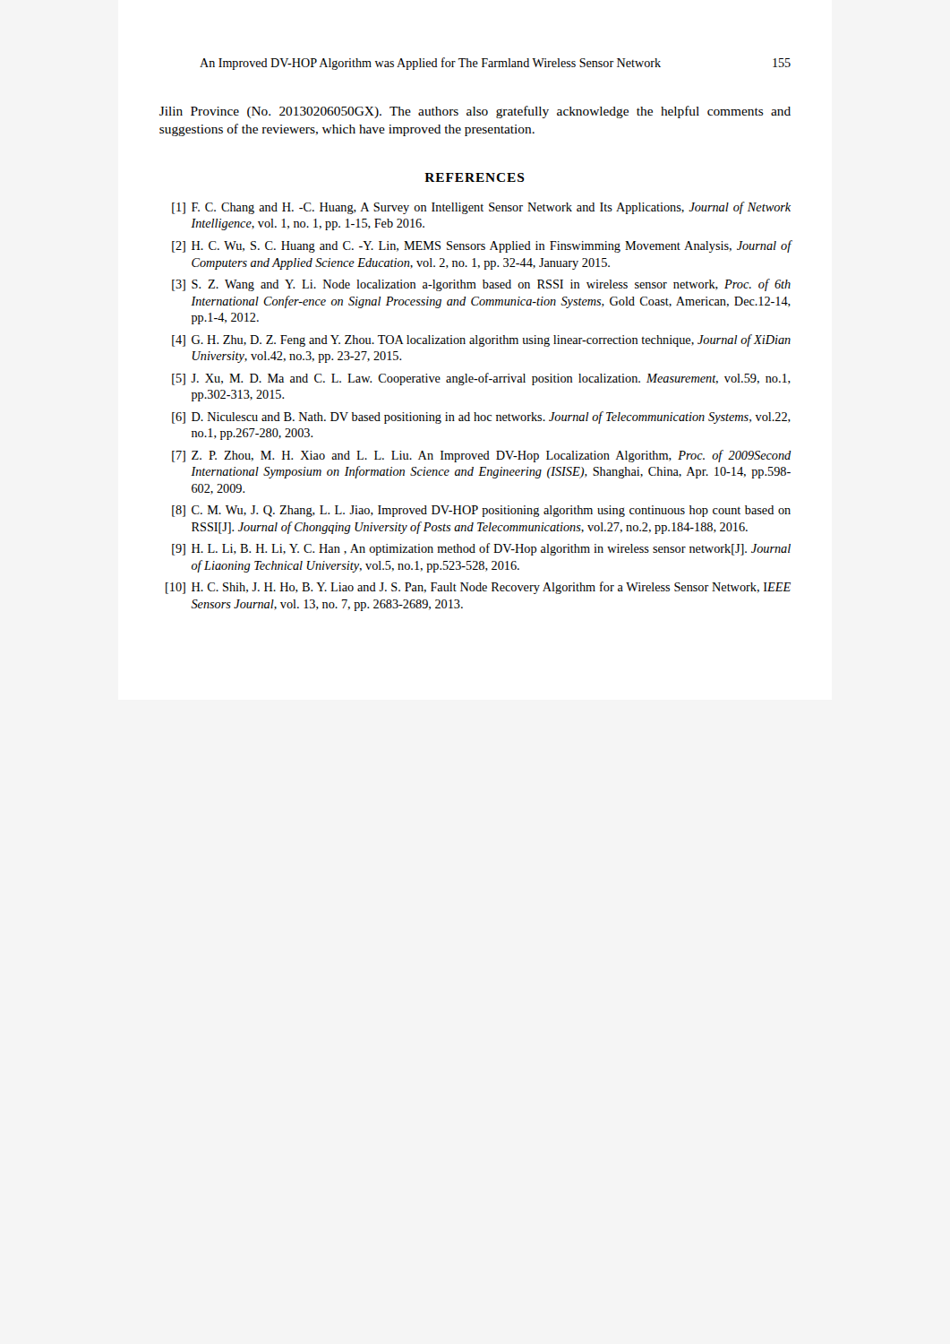An Improved DV-HOP Algorithm was Applied for The Farmland Wireless Sensor Network 155
Jilin Province (No. 20130206050GX). The authors also gratefully acknowledge the helpful comments and suggestions of the reviewers, which have improved the presentation.
REFERENCES
[1] F. C. Chang and H. -C. Huang, A Survey on Intelligent Sensor Network and Its Applications, Journal of Network Intelligence, vol. 1, no. 1, pp. 1-15, Feb 2016.
[2] H. C. Wu, S. C. Huang and C. -Y. Lin, MEMS Sensors Applied in Finswimming Movement Analysis, Journal of Computers and Applied Science Education, vol. 2, no. 1, pp. 32-44, January 2015.
[3] S. Z. Wang and Y. Li. Node localization a-lgorithm based on RSSI in wireless sensor network, Proc. of 6th International Confer-ence on Signal Processing and Communica-tion Systems, Gold Coast, American, Dec.12-14, pp.1-4, 2012.
[4] G. H. Zhu, D. Z. Feng and Y. Zhou. TOA localization algorithm using linear-correction technique, Journal of XiDian University, vol.42, no.3, pp. 23-27, 2015.
[5] J. Xu, M. D. Ma and C. L. Law. Cooperative angle-of-arrival position localization. Measurement, vol.59, no.1, pp.302-313, 2015.
[6] D. Niculescu and B. Nath. DV based positioning in ad hoc networks. Journal of Telecommunication Systems, vol.22, no.1, pp.267-280, 2003.
[7] Z. P. Zhou, M. H. Xiao and L. L. Liu. An Improved DV-Hop Localization Algorithm, Proc. of 2009Second International Symposium on Information Science and Engineering (ISISE), Shanghai, China, Apr. 10-14, pp.598-602, 2009.
[8] C. M. Wu, J. Q. Zhang, L. L. Jiao, Improved DV-HOP positioning algorithm using continuous hop count based on RSSI[J]. Journal of Chongqing University of Posts and Telecommunications, vol.27, no.2, pp.184-188, 2016.
[9] H. L. Li, B. H. Li, Y. C. Han , An optimization method of DV-Hop algorithm in wireless sensor network[J]. Journal of Liaoning Technical University, vol.5, no.1, pp.523-528, 2016.
[10] H. C. Shih, J. H. Ho, B. Y. Liao and J. S. Pan, Fault Node Recovery Algorithm for a Wireless Sensor Network, IEEE Sensors Journal, vol. 13, no. 7, pp. 2683-2689, 2013.